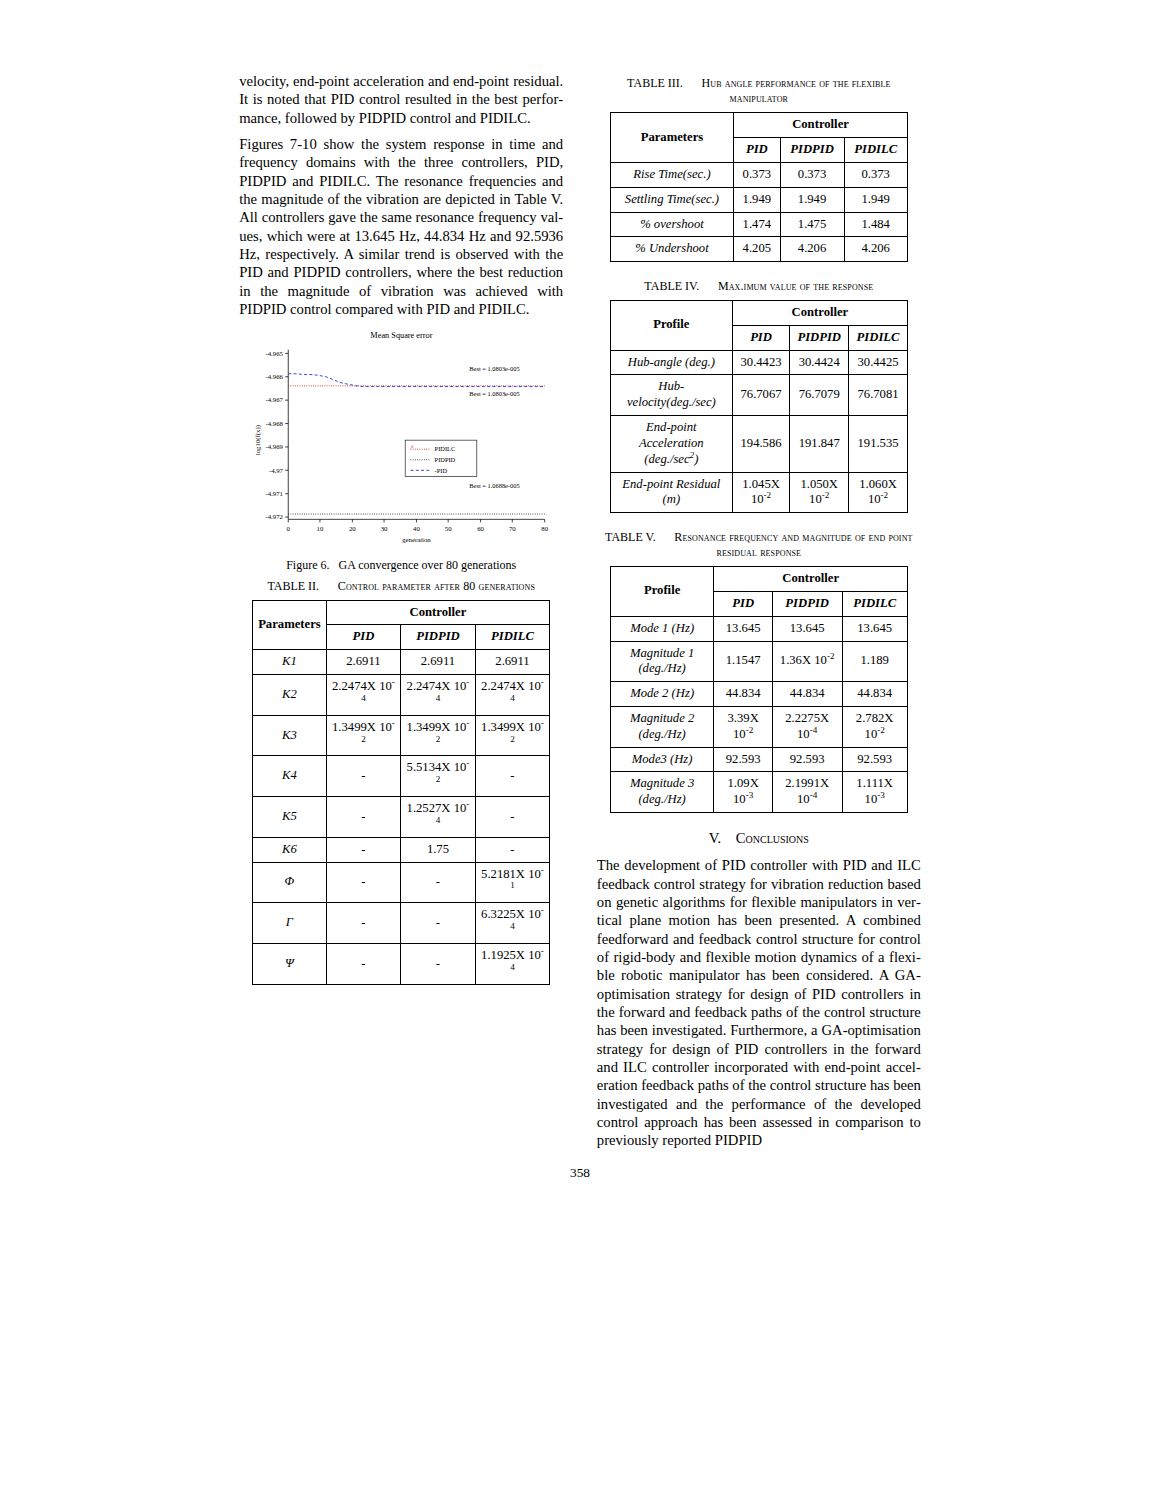velocity, end-point acceleration and end-point residual. It is noted that PID control resulted in the best performance, followed by PIDPID control and PIDILC.
Figures 7-10 show the system response in time and frequency domains with the three controllers, PID, PIDPID and PIDILC. The resonance frequencies and the magnitude of the vibration are depicted in Table V. All controllers gave the same resonance frequency values, which were at 13.645 Hz, 44.834 Hz and 92.5936 Hz, respectively. A similar trend is observed with the PID and PIDPID controllers, where the best reduction in the magnitude of vibration was achieved with PIDPID control compared with PID and PIDILC.
Mean Square error convergence plot Mean Square error -4.965 -4.966 -4.967 -4.968 -4.969 -4.97 -4.971 -4.972 0 10 20 30 40 50 60 70 80 generation log10(f(x)) Best = 1.0803e-005 Best = 1.0803e-005 Best = 1.0688e-005 × PIDILC PIDPID -PID
Figure 6. GA convergence over 80 generations
TABLE II. Control parameter after 80 generations
| Parameters | Controller |
| --- | --- |
| PID | PIDPID | PIDILC |
| K1 | 2.6911 | 2.6911 | 2.6911 |
| K2 | 2.2474X 10 -4 | 2.2474X 10 -4 | 2.2474X 10 -4 |
| K3 | 1.3499X 10 -2 | 1.3499X 10 -2 | 1.3499X 10 -2 |
| K4 | - | 5.5134X 10 -2 | - |
| K5 | - | 1.2527X 10 -4 | - |
| K6 | - | 1.75 | - |
| Φ | - | - | 5.2181X 10 -1 |
| Γ | - | - | 6.3225X 10 -4 |
| Ψ | - | - | 1.1925X 10 -4 |
TABLE III. Hub angle performance of the flexible manipulator
| Parameters | Controller |
| --- | --- |
| PID | PIDPID | PIDILC |
| Rise Time(sec.) | 0.373 | 0.373 | 0.373 |
| Settling Time(sec.) | 1.949 | 1.949 | 1.949 |
| % overshoot | 1.474 | 1.475 | 1.484 |
| % Undershoot | 4.205 | 4.206 | 4.206 |
TABLE IV. Max.imum value of the response
| Profile | Controller |
| --- | --- |
| PID | PIDPID | PIDILC |
| Hub-angle (deg.) | 30.4423 | 30.4424 | 30.4425 |
| Hub-velocity(deg./sec) | 76.7067 | 76.7079 | 76.7081 |
| End-point Acceleration (deg./sec 2 ) | 194.586 | 191.847 | 191.535 |
| End-point Residual (m) | 1.045X 10 -2 | 1.050X 10 -2 | 1.060X 10 -2 |
TABLE V. Resonance frequency and magnitude of end point residual response
| Profile | Controller |
| --- | --- |
| PID | PIDPID | PIDILC |
| Mode 1 (Hz) | 13.645 | 13.645 | 13.645 |
| Magnitude 1 (deg./Hz) | 1.1547 | 1.36X 10 -2 | 1.189 |
| Mode 2 (Hz) | 44.834 | 44.834 | 44.834 |
| Magnitude 2 (deg./Hz) | 3.39X 10 -2 | 2.2275X 10 -4 | 2.782X 10 -2 |
| Mode3 (Hz) | 92.593 | 92.593 | 92.593 |
| Magnitude 3 (deg./Hz) | 1.09X 10 -3 | 2.1991X 10 -4 | 1.111X 10 -3 |
V. Conclusions
The development of PID controller with PID and ILC feedback control strategy for vibration reduction based on genetic algorithms for flexible manipulators in vertical plane motion has been presented. A combined feedforward and feedback control structure for control of rigid-body and flexible motion dynamics of a flexible robotic manipulator has been considered. A GA-optimisation strategy for design of PID controllers in the forward and feedback paths of the control structure has been investigated. Furthermore, a GA-optimisation strategy for design of PID controllers in the forward and ILC controller incorporated with end-point acceleration feedback paths of the control structure has been investigated and the performance of the developed control approach has been assessed in comparison to previously reported PIDPID
358